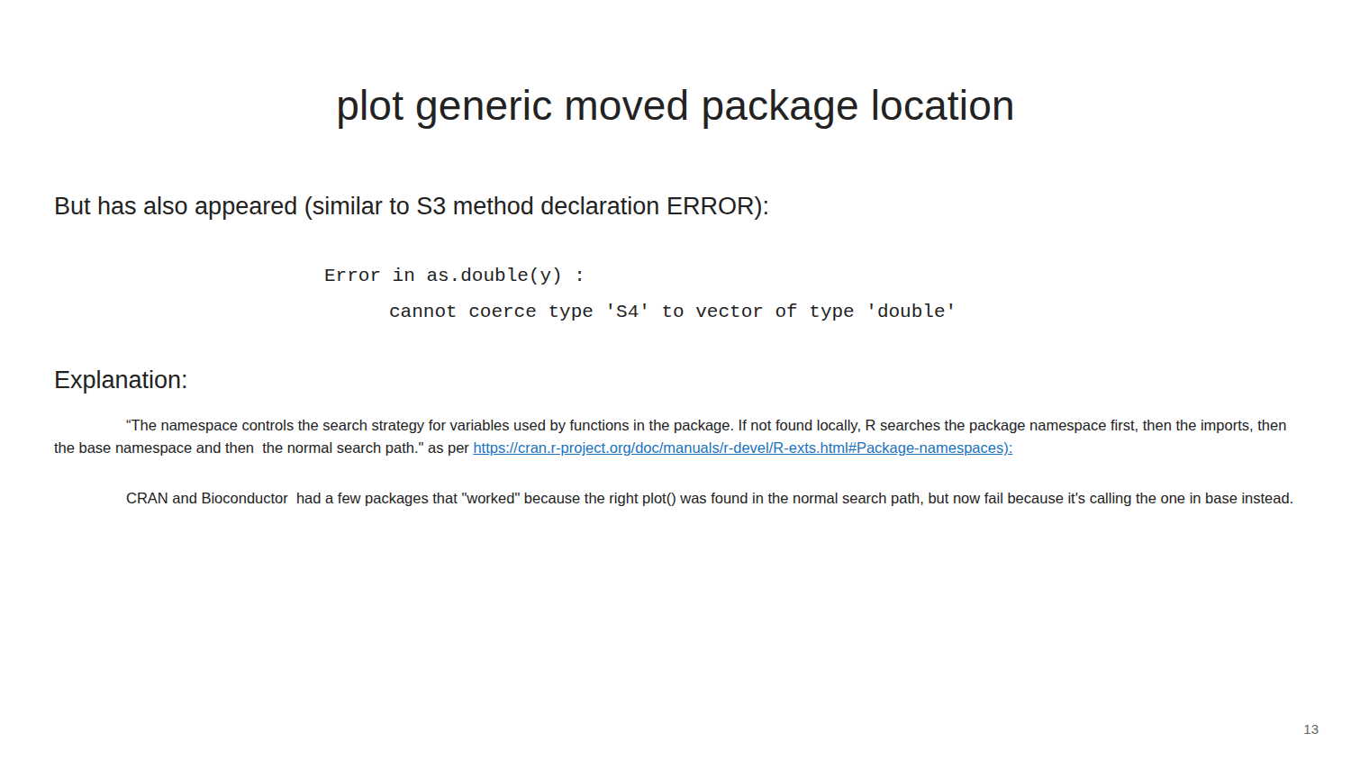plot generic moved package location
But has also appeared (similar to S3 method declaration ERROR):
Error in as.double(y) : cannot coerce type 'S4' to vector of type 'double'
Explanation:
“The namespace controls the search strategy for variables used by functions in the package. If not found locally, R searches the package namespace first, then the imports, then the base namespace and then the normal search path." as per https://cran.r-project.org/doc/manuals/r-devel/R-exts.html#Package-namespaces):
CRAN and Bioconductor had a few packages that "worked" because the right plot() was found in the normal search path, but now fail because it's calling the one in base instead.
13